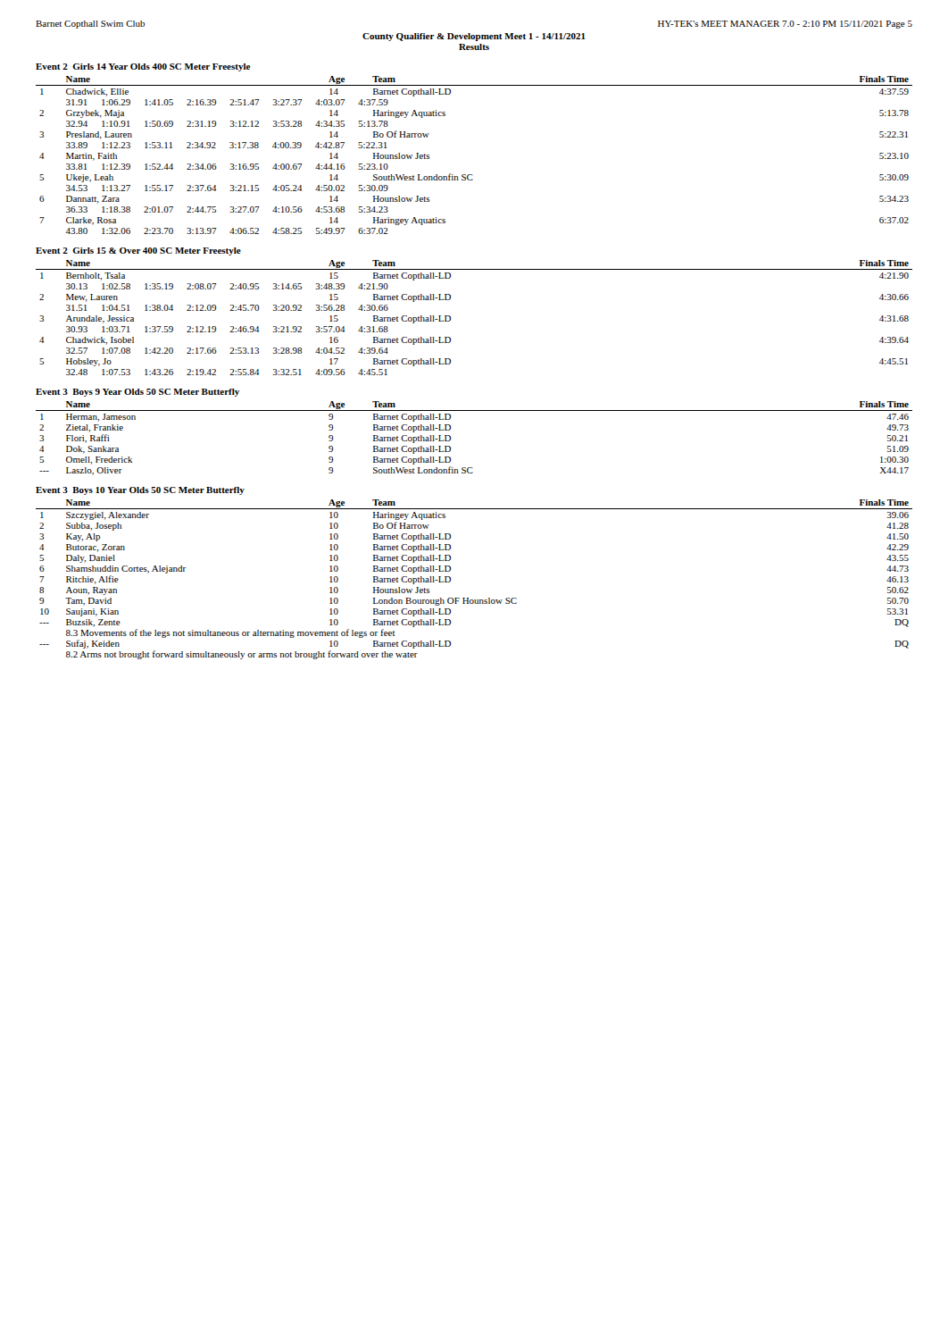Barnet Copthall Swim Club HY-TEK's MEET MANAGER 7.0 - 2:10 PM 15/11/2021 Page 5
County Qualifier & Development Meet 1 - 14/11/2021
Results
Event 2 Girls 14 Year Olds 400 SC Meter Freestyle
| | Name | Age | Team | Finals Time |
| --- | --- | --- | --- | --- |
| 1 | Chadwick, Ellie | 14 | Barnet Copthall-LD | 4:37.59 |
| | 31.91 1:06.29 1:41.05 2:16.39 2:51.47 3:27.37 4:03.07 4:37.59 |
| 2 | Grzybek, Maja | 14 | Haringey Aquatics | 5:13.78 |
| | 32.94 1:10.91 1:50.69 2:31.19 3:12.12 3:53.28 4:34.35 5:13.78 |
| 3 | Presland, Lauren | 14 | Bo Of Harrow | 5:22.31 |
| | 33.89 1:12.23 1:53.11 2:34.92 3:17.38 4:00.39 4:42.87 5:22.31 |
| 4 | Martin, Faith | 14 | Hounslow Jets | 5:23.10 |
| | 33.81 1:12.39 1:52.44 2:34.06 3:16.95 4:00.67 4:44.16 5:23.10 |
| 5 | Ukeje, Leah | 14 | SouthWest Londonfin SC | 5:30.09 |
| | 34.53 1:13.27 1:55.17 2:37.64 3:21.15 4:05.24 4:50.02 5:30.09 |
| 6 | Dannatt, Zara | 14 | Hounslow Jets | 5:34.23 |
| | 36.33 1:18.38 2:01.07 2:44.75 3:27.07 4:10.56 4:53.68 5:34.23 |
| 7 | Clarke, Rosa | 14 | Haringey Aquatics | 6:37.02 |
| | 43.80 1:32.06 2:23.70 3:13.97 4:06.52 4:58.25 5:49.97 6:37.02 |
Event 2 Girls 15 & Over 400 SC Meter Freestyle
| | Name | Age | Team | Finals Time |
| --- | --- | --- | --- | --- |
| 1 | Bernholt, Tsala | 15 | Barnet Copthall-LD | 4:21.90 |
| | 30.13 1:02.58 1:35.19 2:08.07 2:40.95 3:14.65 3:48.39 4:21.90 |
| 2 | Mew, Lauren | 15 | Barnet Copthall-LD | 4:30.66 |
| | 31.51 1:04.51 1:38.04 2:12.09 2:45.70 3:20.92 3:56.28 4:30.66 |
| 3 | Arundale, Jessica | 15 | Barnet Copthall-LD | 4:31.68 |
| | 30.93 1:03.71 1:37.59 2:12.19 2:46.94 3:21.92 3:57.04 4:31.68 |
| 4 | Chadwick, Isobel | 16 | Barnet Copthall-LD | 4:39.64 |
| | 32.57 1:07.08 1:42.20 2:17.66 2:53.13 3:28.98 4:04.52 4:39.64 |
| 5 | Hobsley, Jo | 17 | Barnet Copthall-LD | 4:45.51 |
| | 32.48 1:07.53 1:43.26 2:19.42 2:55.84 3:32.51 4:09.56 4:45.51 |
Event 3 Boys 9 Year Olds 50 SC Meter Butterfly
| | Name | Age | Team | Finals Time |
| --- | --- | --- | --- | --- |
| 1 | Herman, Jameson | 9 | Barnet Copthall-LD | 47.46 |
| 2 | Zietal, Frankie | 9 | Barnet Copthall-LD | 49.73 |
| 3 | Flori, Raffi | 9 | Barnet Copthall-LD | 50.21 |
| 4 | Dok, Sankara | 9 | Barnet Copthall-LD | 51.09 |
| 5 | Omell, Frederick | 9 | Barnet Copthall-LD | 1:00.30 |
| --- | Laszlo, Oliver | 9 | SouthWest Londonfin SC | X44.17 |
Event 3 Boys 10 Year Olds 50 SC Meter Butterfly
| | Name | Age | Team | Finals Time |
| --- | --- | --- | --- | --- |
| 1 | Szczygiel, Alexander | 10 | Haringey Aquatics | 39.06 |
| 2 | Subba, Joseph | 10 | Bo Of Harrow | 41.28 |
| 3 | Kay, Alp | 10 | Barnet Copthall-LD | 41.50 |
| 4 | Butorac, Zoran | 10 | Barnet Copthall-LD | 42.29 |
| 5 | Daly, Daniel | 10 | Barnet Copthall-LD | 43.55 |
| 6 | Shamshuddin Cortes, Alejandr | 10 | Barnet Copthall-LD | 44.73 |
| 7 | Ritchie, Alfie | 10 | Barnet Copthall-LD | 46.13 |
| 8 | Aoun, Rayan | 10 | Hounslow Jets | 50.62 |
| 9 | Tam, David | 10 | London Bourough OF Hounslow SC | 50.70 |
| 10 | Saujani, Kian | 10 | Barnet Copthall-LD | 53.31 |
| --- | Buzsik, Zente | 10 | Barnet Copthall-LD | DQ |
| | 8.3 Movements of the legs not simultaneous or alternating movement of legs or feet |
| --- | Sufaj, Keiden | 10 | Barnet Copthall-LD | DQ |
| | 8.2 Arms not brought forward simultaneously or arms not brought forward over the water |